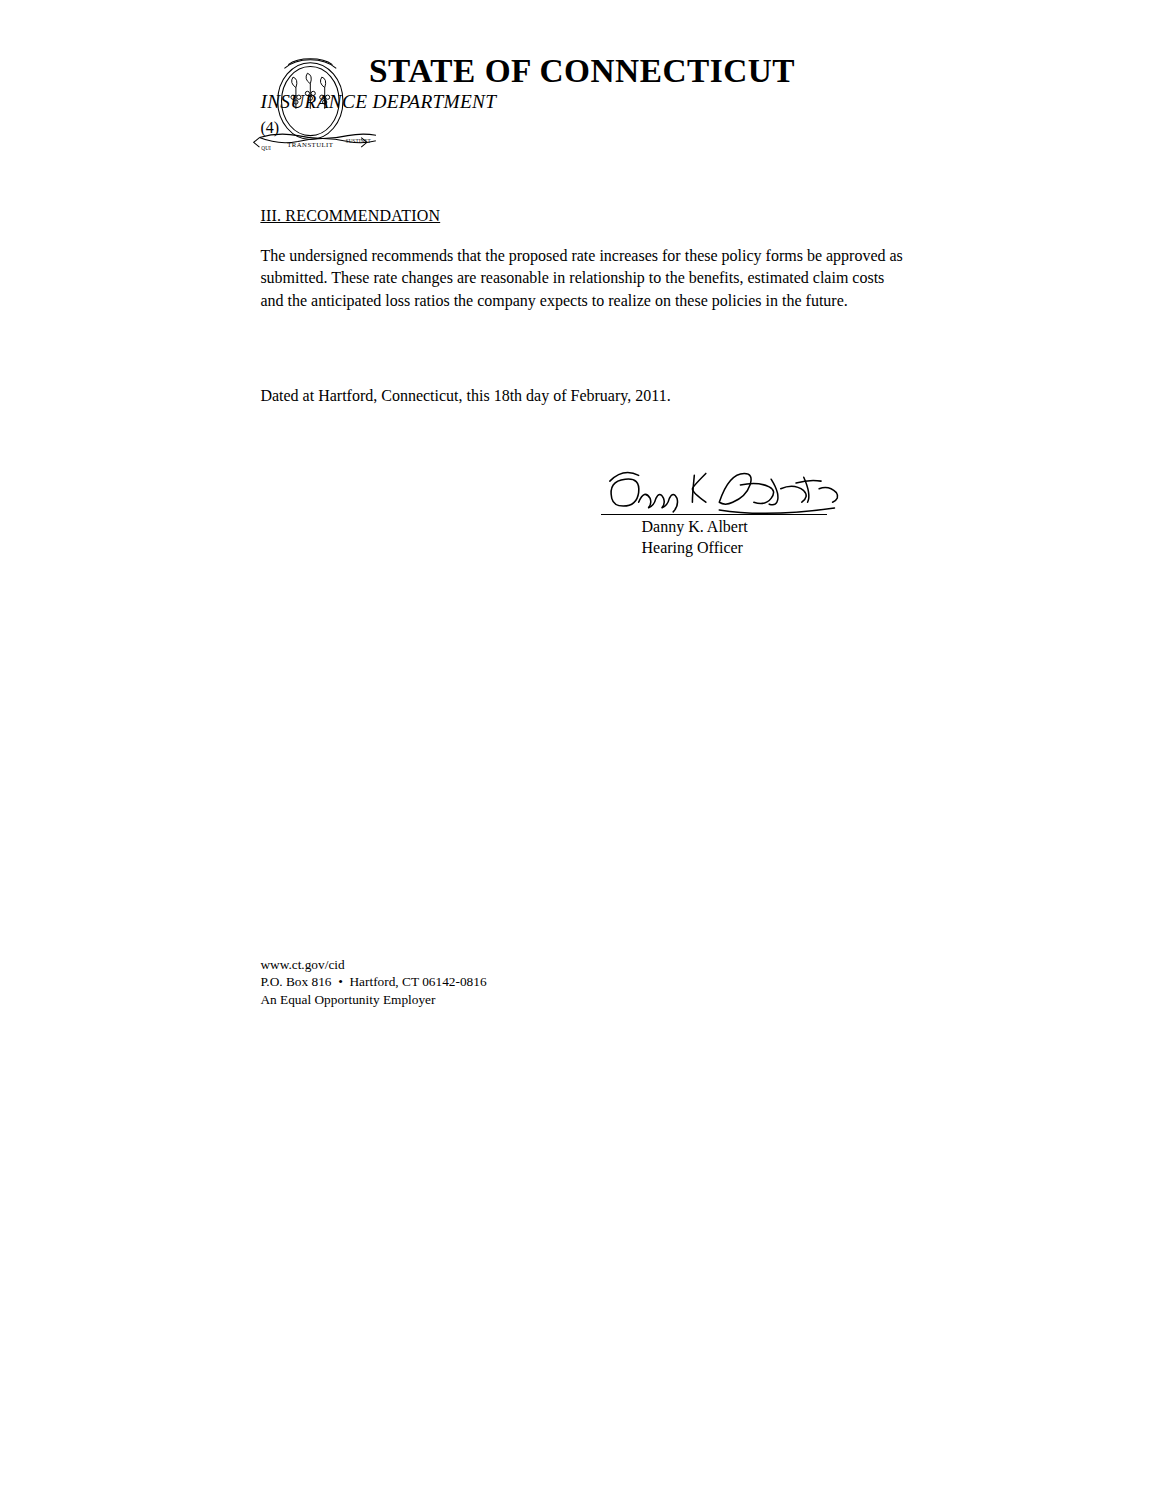TRANSTULIT QUI SUSTINET
STATE OF CONNECTICUT
INSURANCE DEPARTMENT
(4)
III. RECOMMENDATION
The undersigned recommends that the proposed rate increases for these policy forms be approved as submitted. These rate changes are reasonable in relationship to the benefits, estimated claim costs and the anticipated loss ratios the company expects to realize on these policies in the future.
Dated at Hartford, Connecticut, this 18th day of February, 2011.
Danny K. Albert
Hearing Officer
www.ct.gov/cid
P.O. Box 816 • Hartford, CT 06142-0816
An Equal Opportunity Employer